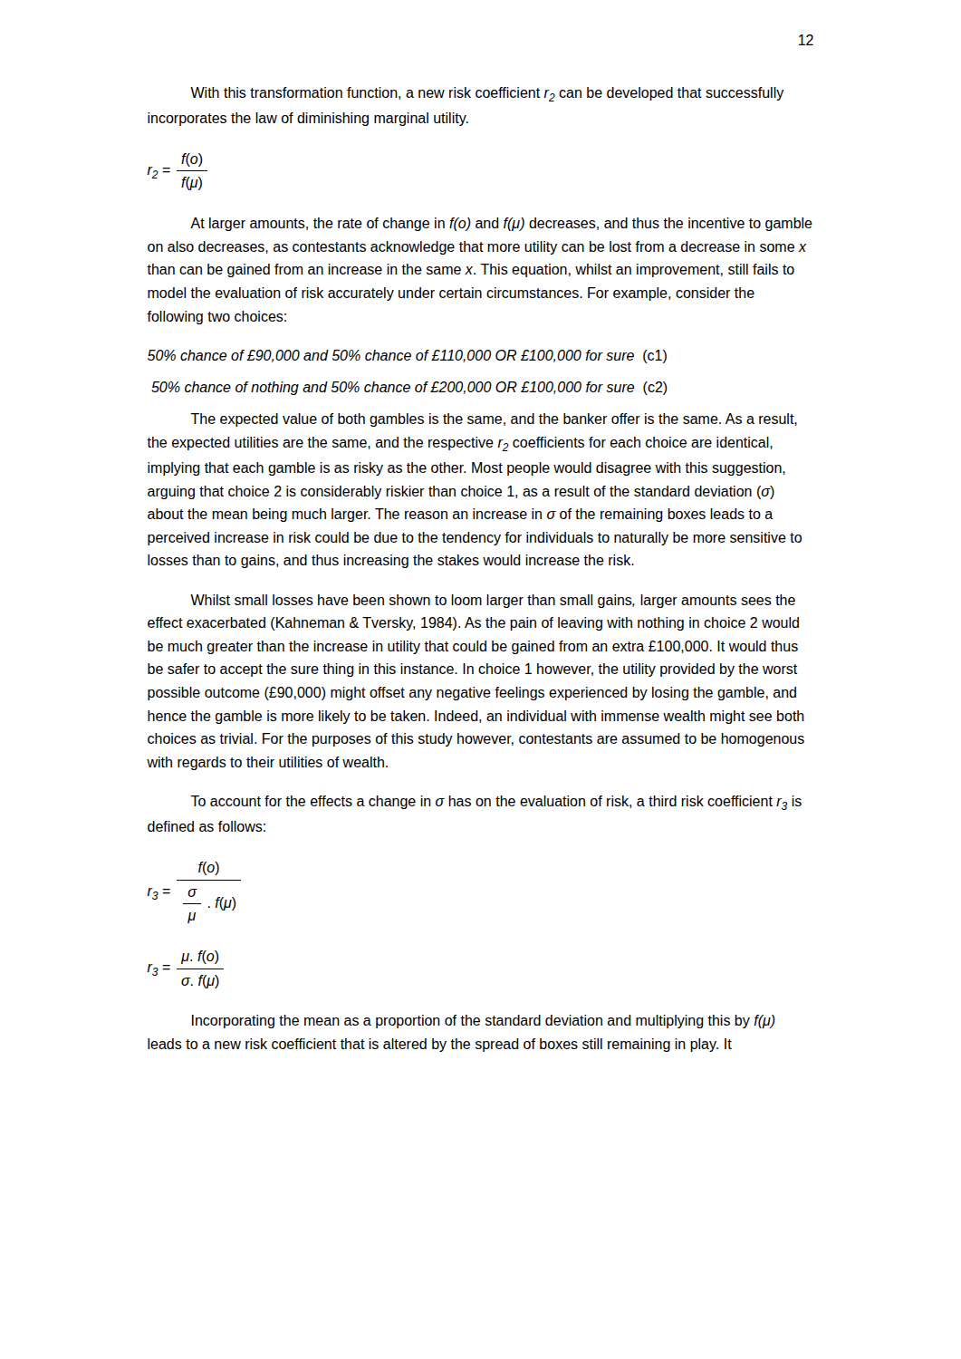12
With this transformation function, a new risk coefficient r2 can be developed that successfully incorporates the law of diminishing marginal utility.
r2 = f(o) f(μ)
At larger amounts, the rate of change in f(o) and f(μ) decreases, and thus the incentive to gamble on also decreases, as contestants acknowledge that more utility can be lost from a decrease in some x than can be gained from an increase in the same x. This equation, whilst an improvement, still fails to model the evaluation of risk accurately under certain circumstances. For example, consider the following two choices:
50% chance of £90,000 and 50% chance of £110,000 OR £100,000 for sure (c1)
50% chance of nothing and 50% chance of £200,000 OR £100,000 for sure (c2)
The expected value of both gambles is the same, and the banker offer is the same. As a result, the expected utilities are the same, and the respective r2 coefficients for each choice are identical, implying that each gamble is as risky as the other. Most people would disagree with this suggestion, arguing that choice 2 is considerably riskier than choice 1, as a result of the standard deviation (σ) about the mean being much larger. The reason an increase in σ of the remaining boxes leads to a perceived increase in risk could be due to the tendency for individuals to naturally be more sensitive to losses than to gains, and thus increasing the stakes would increase the risk.
Whilst small losses have been shown to loom larger than small gains, larger amounts sees the effect exacerbated (Kahneman & Tversky, 1984). As the pain of leaving with nothing in choice 2 would be much greater than the increase in utility that could be gained from an extra £100,000. It would thus be safer to accept the sure thing in this instance. In choice 1 however, the utility provided by the worst possible outcome (£90,000) might offset any negative feelings experienced by losing the gamble, and hence the gamble is more likely to be taken. Indeed, an individual with immense wealth might see both choices as trivial. For the purposes of this study however, contestants are assumed to be homogenous with regards to their utilities of wealth.
To account for the effects a change in σ has on the evaluation of risk, a third risk coefficient r3 is defined as follows:
r3 = f(o) σμ . f(μ)
r3 = μ. f(o) σ. f(μ)
Incorporating the mean as a proportion of the standard deviation and multiplying this by f(μ) leads to a new risk coefficient that is altered by the spread of boxes still remaining in play. It